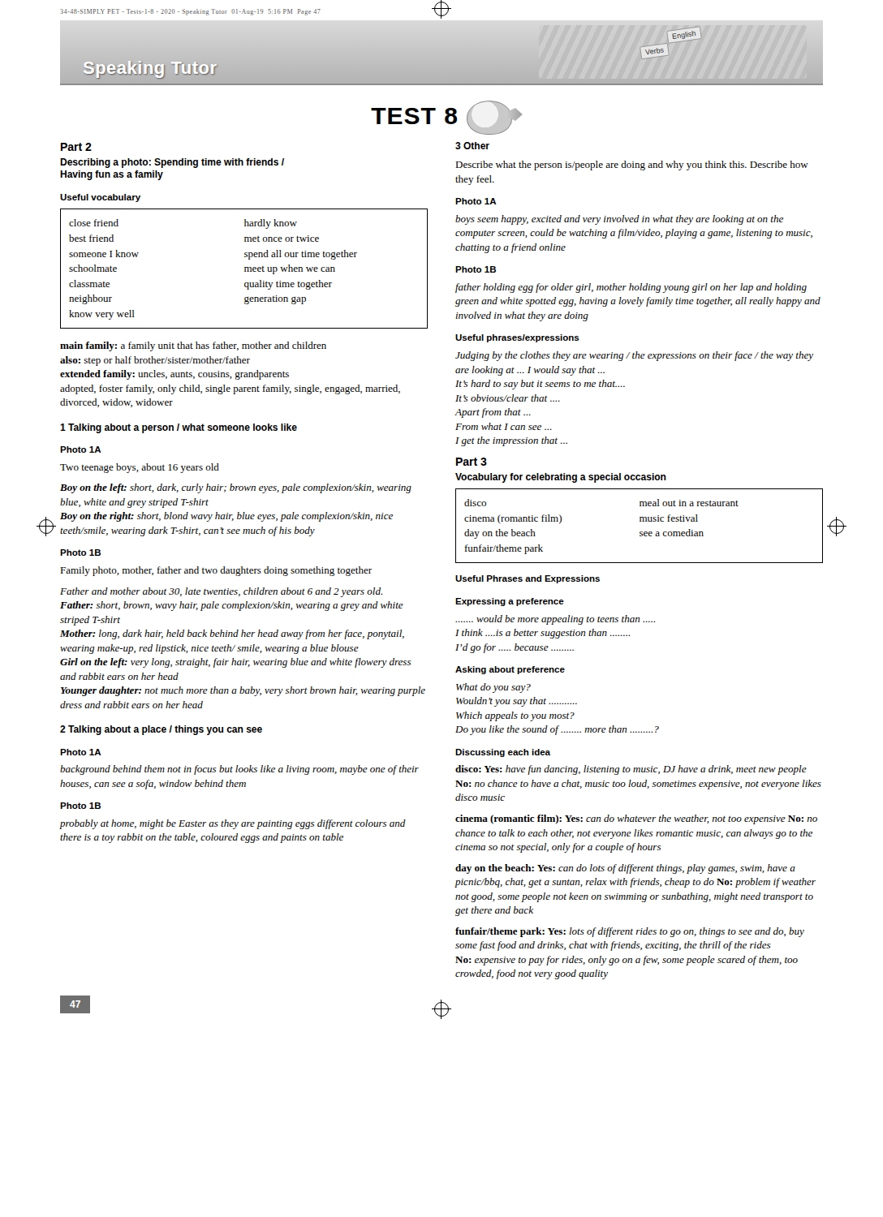34-48-SIMPLY PET - Tests-1-8 - 2020 - Speaking Tutor 01-Aug-19 5:16 PM Page 47
English Verbs
Speaking Tutor
TEST 8
Part 2
Describing a photo: Spending time with friends /
Having fun as a family
Useful vocabulary
| close friend | hardly know |
| best friend | met once or twice |
| someone I know | spend all our time together |
| schoolmate | meet up when we can |
| classmate | quality time together |
| neighbour | generation gap |
| know very well | |
main family: a family unit that has father, mother and children
also: step or half brother/sister/mother/father
extended family: uncles, aunts, cousins, grandparents
adopted, foster family, only child, single parent family, single, engaged, married, divorced, widow, widower
1 Talking about a person / what someone looks like
Photo 1A
Two teenage boys, about 16 years old
Boy on the left: short, dark, curly hair; brown eyes, pale complexion/skin, wearing blue, white and grey striped T-shirt
Boy on the right: short, blond wavy hair, blue eyes, pale complexion/skin, nice teeth/smile, wearing dark T-shirt, can’t see much of his body
Photo 1B
Family photo, mother, father and two daughters doing something together
Father and mother about 30, late twenties, children about 6 and 2 years old.
Father: short, brown, wavy hair, pale complexion/skin, wearing a grey and white striped T-shirt
Mother: long, dark hair, held back behind her head away from her face, ponytail, wearing make-up, red lipstick, nice teeth/ smile, wearing a blue blouse
Girl on the left: very long, straight, fair hair, wearing blue and white flowery dress and rabbit ears on her head
Younger daughter: not much more than a baby, very short brown hair, wearing purple dress and rabbit ears on her head
2 Talking about a place / things you can see
Photo 1A
background behind them not in focus but looks like a living room, maybe one of their houses, can see a sofa, window behind them
Photo 1B
probably at home, might be Easter as they are painting eggs different colours and there is a toy rabbit on the table, coloured eggs and paints on table
3 Other
Describe what the person is/people are doing and why you think this. Describe how they feel.
Photo 1A
boys seem happy, excited and very involved in what they are looking at on the computer screen, could be watching a film/video, playing a game, listening to music, chatting to a friend online
Photo 1B
father holding egg for older girl, mother holding young girl on her lap and holding green and white spotted egg, having a lovely family time together, all really happy and involved in what they are doing
Useful phrases/expressions
Judging by the clothes they are wearing / the expressions on their face / the way they are looking at ... I would say that ...
It’s hard to say but it seems to me that....
It’s obvious/clear that ....
Apart from that ...
From what I can see ...
I get the impression that ...
Part 3
Vocabulary for celebrating a special occasion
| disco | meal out in a restaurant |
| cinema (romantic film) | music festival |
| day on the beach | see a comedian |
| funfair/theme park | |
Useful Phrases and Expressions
Expressing a preference
....... would be more appealing to teens than .....
I think ....is a better suggestion than ........
I’d go for ..... because .........
Asking about preference
What do you say?
Wouldn’t you say that ...........
Which appeals to you most?
Do you like the sound of ........ more than .........?
Discussing each idea
disco: Yes: have fun dancing, listening to music, DJ have a drink, meet new people No: no chance to have a chat, music too loud, sometimes expensive, not everyone likes disco music
cinema (romantic film): Yes: can do whatever the weather, not too expensive No: no chance to talk to each other, not everyone likes romantic music, can always go to the cinema so not special, only for a couple of hours
day on the beach: Yes: can do lots of different things, play games, swim, have a picnic/bbq, chat, get a suntan, relax with friends, cheap to do No: problem if weather not good, some people not keen on swimming or sunbathing, might need transport to get there and back
funfair/theme park: Yes: lots of different rides to go on, things to see and do, buy some fast food and drinks, chat with friends, exciting, the thrill of the rides
No: expensive to pay for rides, only go on a few, some people scared of them, too crowded, food not very good quality
47